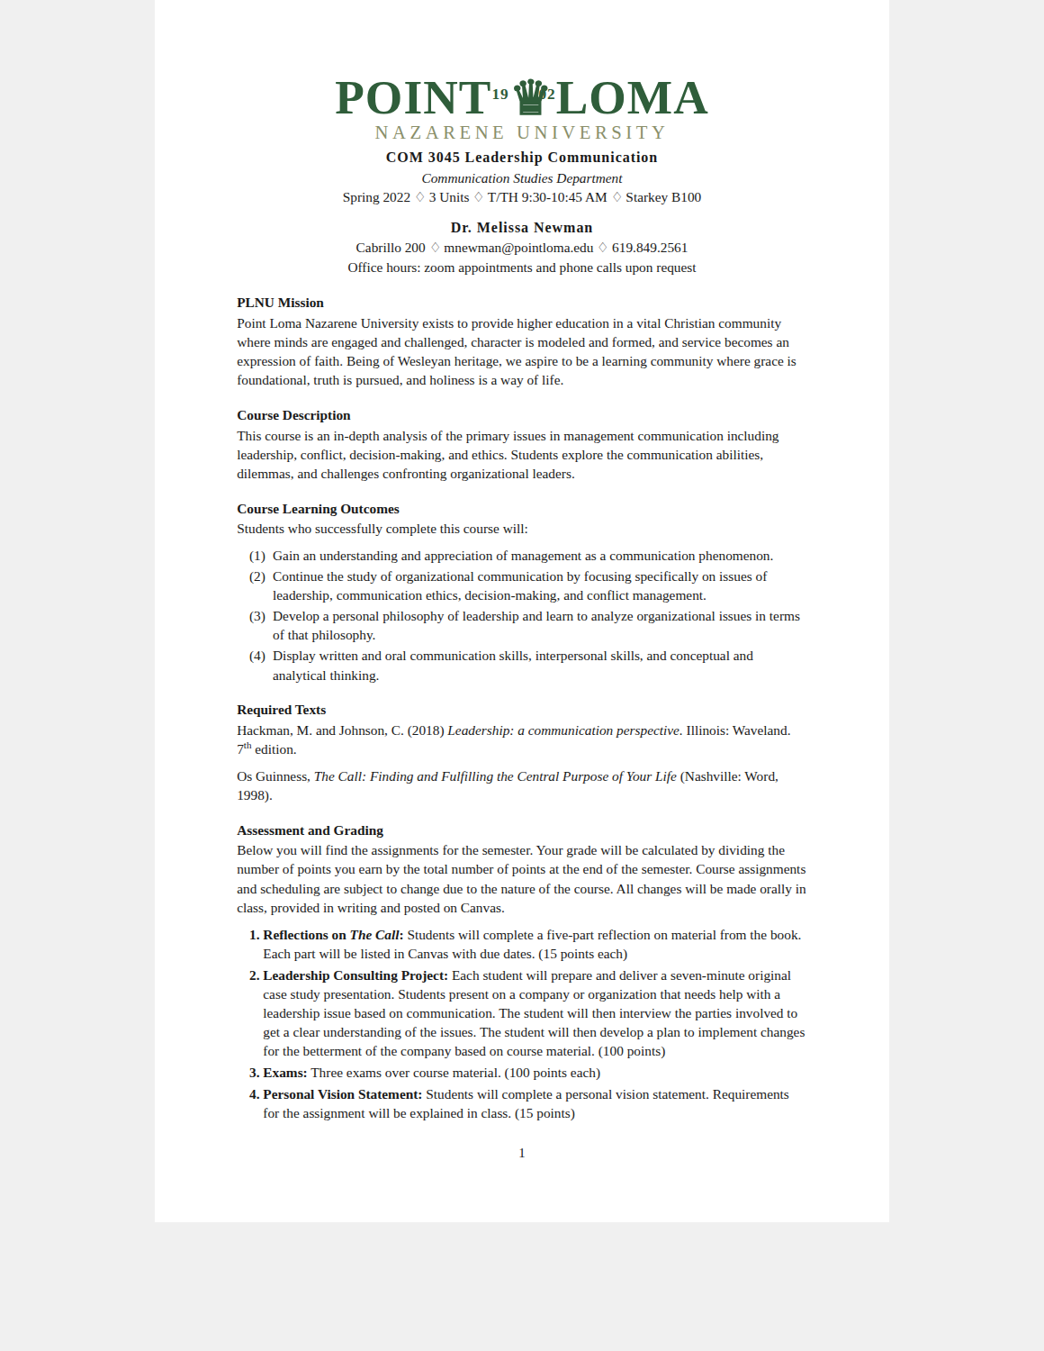POINT19♛02 LOMA
NAZARENE UNIVERSITY
COM 3045 Leadership Communication
Communication Studies Department
Spring 2022 ♢ 3 Units ♢ T/TH 9:30-10:45 AM ♢ Starkey B100
Dr. Melissa Newman
Cabrillo 200 ♢ mnewman@pointloma.edu ♢ 619.849.2561
Office hours: zoom appointments and phone calls upon request
PLNU Mission
Point Loma Nazarene University exists to provide higher education in a vital Christian community where minds are engaged and challenged, character is modeled and formed, and service becomes an expression of faith. Being of Wesleyan heritage, we aspire to be a learning community where grace is foundational, truth is pursued, and holiness is a way of life.
Course Description
This course is an in-depth analysis of the primary issues in management communication including leadership, conflict, decision-making, and ethics. Students explore the communication abilities, dilemmas, and challenges confronting organizational leaders.
Course Learning Outcomes
Students who successfully complete this course will:
Gain an understanding and appreciation of management as a communication phenomenon.
Continue the study of organizational communication by focusing specifically on issues of leadership, communication ethics, decision-making, and conflict management.
Develop a personal philosophy of leadership and learn to analyze organizational issues in terms of that philosophy.
Display written and oral communication skills, interpersonal skills, and conceptual and analytical thinking.
Required Texts
Hackman, M. and Johnson, C. (2018) Leadership: a communication perspective. Illinois: Waveland. 7th edition.
Os Guinness, The Call: Finding and Fulfilling the Central Purpose of Your Life (Nashville: Word, 1998).
Assessment and Grading
Below you will find the assignments for the semester. Your grade will be calculated by dividing the number of points you earn by the total number of points at the end of the semester. Course assignments and scheduling are subject to change due to the nature of the course. All changes will be made orally in class, provided in writing and posted on Canvas.
Reflections on The Call: Students will complete a five-part reflection on material from the book. Each part will be listed in Canvas with due dates. (15 points each)
Leadership Consulting Project: Each student will prepare and deliver a seven-minute original case study presentation. Students present on a company or organization that needs help with a leadership issue based on communication. The student will then interview the parties involved to get a clear understanding of the issues. The student will then develop a plan to implement changes for the betterment of the company based on course material. (100 points)
Exams: Three exams over course material. (100 points each)
Personal Vision Statement: Students will complete a personal vision statement. Requirements for the assignment will be explained in class. (15 points)
1